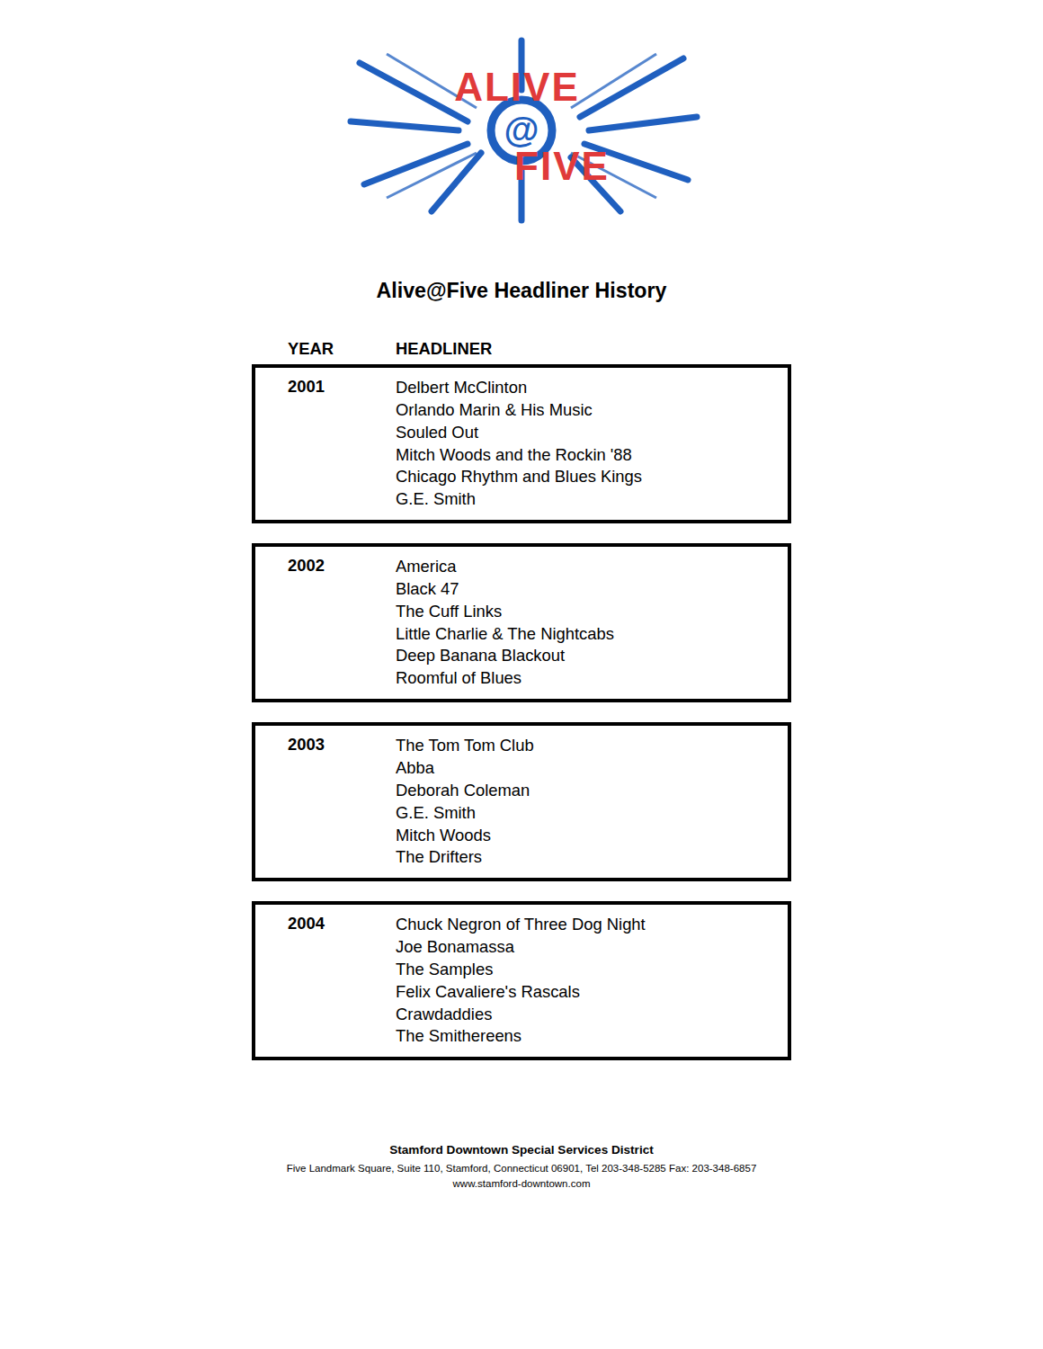@ ALIVE FIVE
Alive@Five Headliner History
YEAR HEADLINER
2001
Delbert McClinton
Orlando Marin & His Music
Souled Out
Mitch Woods and the Rockin '88
Chicago Rhythm and Blues Kings
G.E. Smith
2002
America
Black 47
The Cuff Links
Little Charlie & The Nightcabs
Deep Banana Blackout
Roomful of Blues
2003
The Tom Tom Club
Abba
Deborah Coleman
G.E. Smith
Mitch Woods
The Drifters
2004
Chuck Negron of Three Dog Night
Joe Bonamassa
The Samples
Felix Cavaliere's Rascals
Crawdaddies
The Smithereens
Stamford Downtown Special Services District Five Landmark Square, Suite 110, Stamford, Connecticut 06901, Tel 203-348-5285 Fax: 203-348-6857
www.stamford-downtown.com